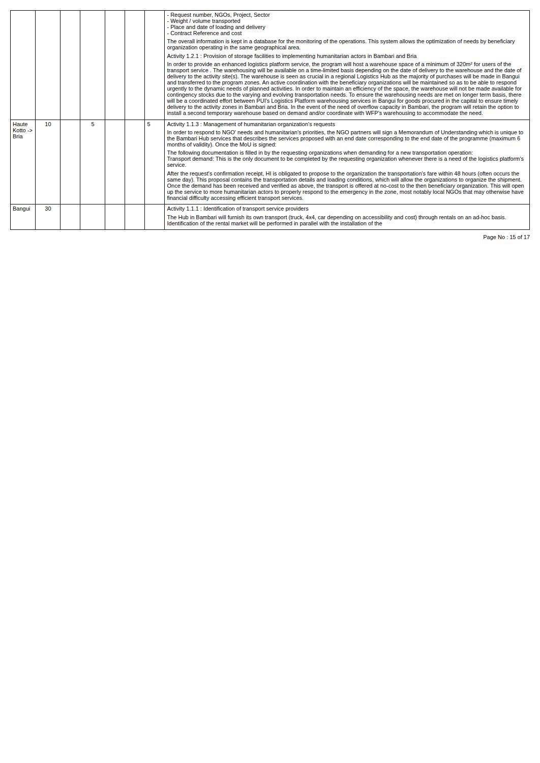| | | | | | | | - Request number, NGOs, Project, Sector - Weight / volume transported - Place and date of loading and delivery - Contract Reference and cost The overall information is kept in a database for the monitoring of the operations. This system allows the optimization of needs by beneficiary organization operating in the same geographical area. Activity 1.2.1 : Provision of storage facilities to implementing humanitarian actors in Bambari and Bria In order to provide an enhanced logistics platform service, the program will host a warehouse space of a minimum of 320m² for users of the transport service . The warehousing will be available on a time-limited basis depending on the date of delivery to the warehouse and the date of delivery to the activity site(s). The warehouse is seen as crucial in a regional Logistics Hub as the majority of purchases will be made in Bangui and transferred to the program zones. An active coordination with the beneficiary organizations will be maintained so as to be able to respond urgently to the dynamic needs of planned activities. In order to maintain an efficiency of the space, the warehouse will not be made available for contingency stocks due to the varying and evolving transportation needs. To ensure the warehousing needs are met on longer term basis, there will be a coordinated effort between PUI's Logistics Platform warehousing services in Bangui for goods procured in the capital to ensure timely delivery to the activity zones in Bambari and Bria. In the event of the need of overflow capacity in Bambari, the program will retain the option to install a second temporary warehouse based on demand and/or coordinate with WFP's warehousing to accommodate the need. |
| Haute Kotto -> Bria | 10 | | 5 | | | 5 | Activity 1.1.3 : Management of humanitarian organization's requests In order to respond to NGO' needs and humanitarian's priorities, the NGO partners will sign a Memorandum of Understanding which is unique to the Bambari Hub services that describes the services proposed with an end date corresponding to the end date of the programme (maximum 6 months of validity). Once the MoU is signed: The following documentation is filled in by the requesting organizations when demanding for a new transportation operation: Transport demand: This is the only document to be completed by the requesting organization whenever there is a need of the logistics platform's service. After the request's confirmation receipt, HI is obligated to propose to the organization the transportation's fare within 48 hours (often occurs the same day). This proposal contains the transportation details and loading conditions, which will allow the organizations to organize the shipment. Once the demand has been received and verified as above, the transport is offered at no-cost to the then beneficiary organization. This will open up the service to more humanitarian actors to properly respond to the emergency in the zone, most notably local NGOs that may otherwise have financial difficulty accessing efficient transport services. |
| Bangui | 30 | | | | | | Activity 1.1.1 : Identification of transport service providers The Hub in Bambari will furnish its own transport (truck, 4x4, car depending on accessibility and cost) through rentals on an ad-hoc basis. Identification of the rental market will be performed in parallel with the installation of the |
Page No : 15 of 17